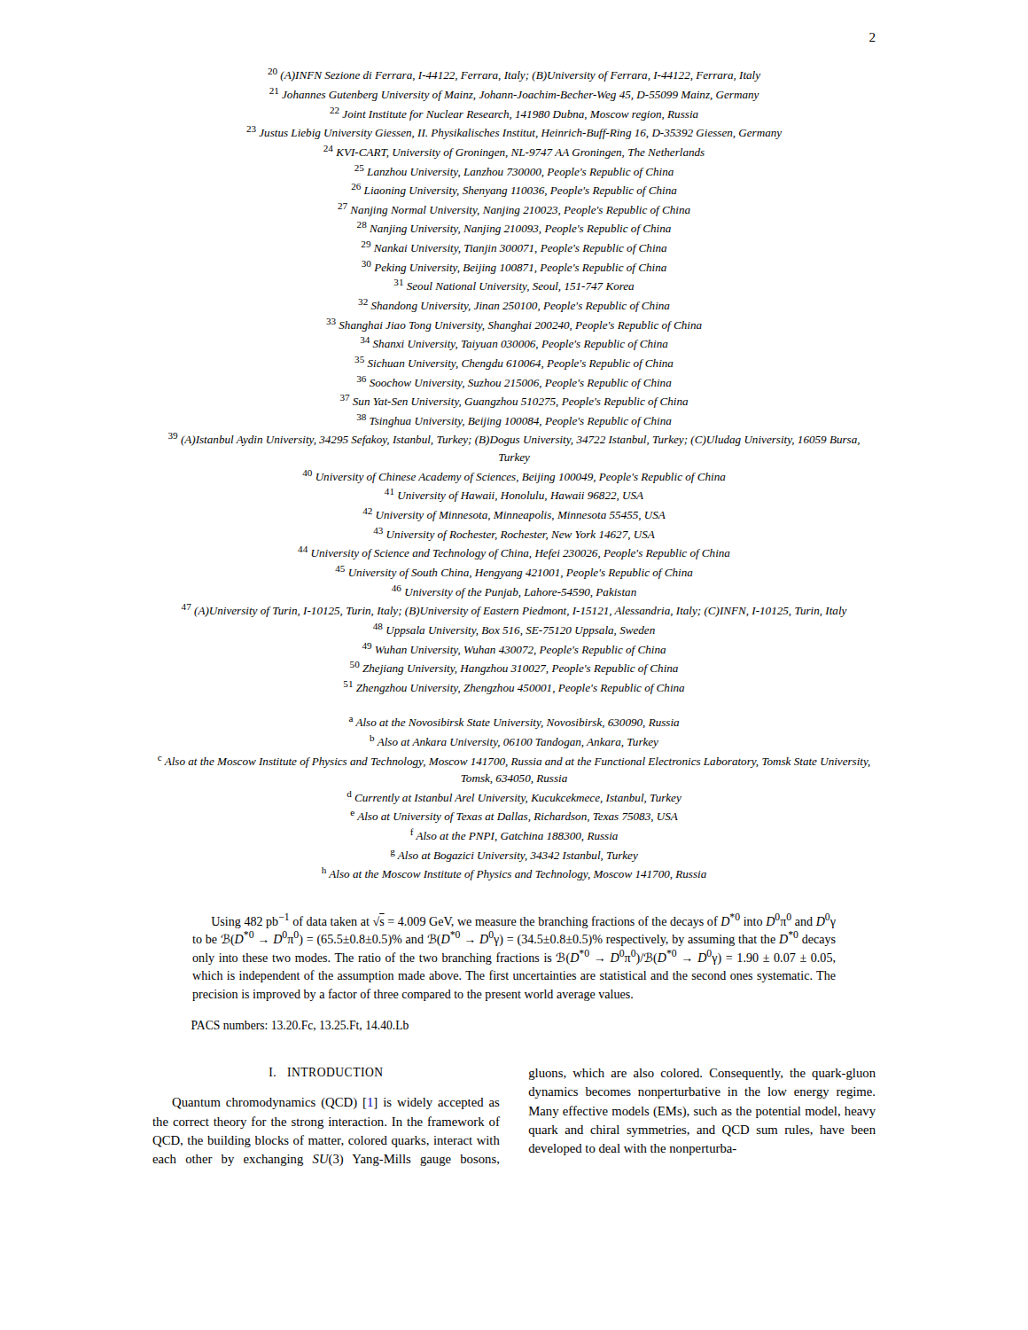2
20 (A)INFN Sezione di Ferrara, I-44122, Ferrara, Italy; (B)University of Ferrara, I-44122, Ferrara, Italy
21 Johannes Gutenberg University of Mainz, Johann-Joachim-Becher-Weg 45, D-55099 Mainz, Germany
22 Joint Institute for Nuclear Research, 141980 Dubna, Moscow region, Russia
23 Justus Liebig University Giessen, II. Physikalisches Institut, Heinrich-Buff-Ring 16, D-35392 Giessen, Germany
24 KVI-CART, University of Groningen, NL-9747 AA Groningen, The Netherlands
25 Lanzhou University, Lanzhou 730000, People's Republic of China
26 Liaoning University, Shenyang 110036, People's Republic of China
27 Nanjing Normal University, Nanjing 210023, People's Republic of China
28 Nanjing University, Nanjing 210093, People's Republic of China
29 Nankai University, Tianjin 300071, People's Republic of China
30 Peking University, Beijing 100871, People's Republic of China
31 Seoul National University, Seoul, 151-747 Korea
32 Shandong University, Jinan 250100, People's Republic of China
33 Shanghai Jiao Tong University, Shanghai 200240, People's Republic of China
34 Shanxi University, Taiyuan 030006, People's Republic of China
35 Sichuan University, Chengdu 610064, People's Republic of China
36 Soochow University, Suzhou 215006, People's Republic of China
37 Sun Yat-Sen University, Guangzhou 510275, People's Republic of China
38 Tsinghua University, Beijing 100084, People's Republic of China
39 (A)Istanbul Aydin University, 34295 Sefakoy, Istanbul, Turkey; (B)Dogus University, 34722 Istanbul, Turkey; (C)Uludag University, 16059 Bursa, Turkey
40 University of Chinese Academy of Sciences, Beijing 100049, People's Republic of China
41 University of Hawaii, Honolulu, Hawaii 96822, USA
42 University of Minnesota, Minneapolis, Minnesota 55455, USA
43 University of Rochester, Rochester, New York 14627, USA
44 University of Science and Technology of China, Hefei 230026, People's Republic of China
45 University of South China, Hengyang 421001, People's Republic of China
46 University of the Punjab, Lahore-54590, Pakistan
47 (A)University of Turin, I-10125, Turin, Italy; (B)University of Eastern Piedmont, I-15121, Alessandria, Italy; (C)INFN, I-10125, Turin, Italy
48 Uppsala University, Box 516, SE-75120 Uppsala, Sweden
49 Wuhan University, Wuhan 430072, People's Republic of China
50 Zhejiang University, Hangzhou 310027, People's Republic of China
51 Zhengzhou University, Zhengzhou 450001, People's Republic of China
a Also at the Novosibirsk State University, Novosibirsk, 630090, Russia
b Also at Ankara University, 06100 Tandogan, Ankara, Turkey
c Also at the Moscow Institute of Physics and Technology, Moscow 141700, Russia and at the Functional Electronics Laboratory, Tomsk State University, Tomsk, 634050, Russia
d Currently at Istanbul Arel University, Kucukcekmece, Istanbul, Turkey
e Also at University of Texas at Dallas, Richardson, Texas 75083, USA
f Also at the PNPI, Gatchina 188300, Russia
g Also at Bogazici University, 34342 Istanbul, Turkey
h Also at the Moscow Institute of Physics and Technology, Moscow 141700, Russia
Using 482 pb−1 of data taken at √s = 4.009 GeV, we measure the branching fractions of the decays of D*0 into D0π0 and D0γ to be ℬ(D*0 → D0π0) = (65.5±0.8±0.5)% and ℬ(D*0 → D0γ) = (34.5±0.8±0.5)% respectively, by assuming that the D*0 decays only into these two modes. The ratio of the two branching fractions is ℬ(D*0 → D0π0)/ℬ(D*0 → D0γ) = 1.90 ± 0.07 ± 0.05, which is independent of the assumption made above. The first uncertainties are statistical and the second ones systematic. The precision is improved by a factor of three compared to the present world average values.
PACS numbers: 13.20.Fc, 13.25.Ft, 14.40.Lb
I. INTRODUCTION
Quantum chromodynamics (QCD) [1] is widely accepted as the correct theory for the strong interaction. In the framework of QCD, the building blocks of matter, colored quarks, interact with each other by exchanging SU(3) Yang-Mills gauge bosons, gluons, which are also colored. Consequently, the quark-gluon dynamics becomes nonperturbative in the low energy regime. Many effective models (EMs), such as the potential model, heavy quark and chiral symmetries, and QCD sum rules, have been developed to deal with the nonperturba-